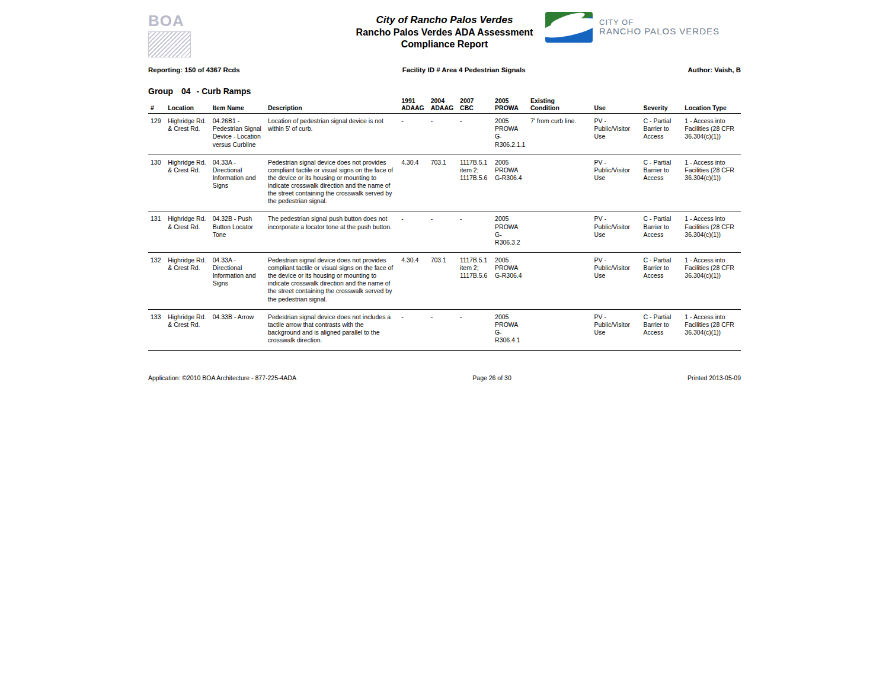BOA
City of Rancho Palos Verdes
Rancho Palos Verdes ADA Assessment
Compliance Report
CITY OF
RANCHO PALOS VERDES
Reporting: 150 of 4367 Rcds
Facility ID # Area 4 Pedestrian Signals
Author: Vaish, B
Group04- Curb Ramps
| | | | | 1991 | 2004 | 2007 | 2005 | Existing | | | |
| --- | --- | --- | --- | --- | --- | --- | --- | --- | --- | --- | --- |
| # | Location | Item Name | Description | ADAAG | ADAAG | CBC | PROWA | Condition | Use | Severity | Location Type |
| 129 | Highridge Rd. & Crest Rd. | 04.26B1 - Pedestrian Signal Device - Location versus Curbline | Location of pedestrian signal device is not within 5' of curb. | - | - | - | 2005 PROWA G-R306.2.1.1 | 7' from curb line. | PV - Public/Visitor Use | C - Partial Barrier to Access | 1 - Access into Facilities (28 CFR 36.304(c)(1)) |
| 130 | Highridge Rd. & Crest Rd. | 04.33A - Directional Information and Signs | Pedestrian signal device does not provides compliant tactile or visual signs on the face of the device or its housing or mounting to indicate crosswalk direction and the name of the street containing the crosswalk served by the pedestrian signal. | 4.30.4 | 703.1 | 1117B.5.1 item 2; 1117B.5.6 | 2005 PROWA G-R306.4 | | PV - Public/Visitor Use | C - Partial Barrier to Access | 1 - Access into Facilities (28 CFR 36.304(c)(1)) |
| 131 | Highridge Rd. & Crest Rd. | 04.32B - Push Button Locator Tone | The pedestrian signal push button does not incorporate a locator tone at the push button. | - | - | - | 2005 PROWA G-R306.3.2 | | PV - Public/Visitor Use | C - Partial Barrier to Access | 1 - Access into Facilities (28 CFR 36.304(c)(1)) |
| 132 | Highridge Rd. & Crest Rd. | 04.33A - Directional Information and Signs | Pedestrian signal device does not provides compliant tactile or visual signs on the face of the device or its housing or mounting to indicate crosswalk direction and the name of the street containing the crosswalk served by the pedestrian signal. | 4.30.4 | 703.1 | 1117B.5.1 item 2; 1117B.5.6 | 2005 PROWA G-R306.4 | | PV - Public/Visitor Use | C - Partial Barrier to Access | 1 - Access into Facilities (28 CFR 36.304(c)(1)) |
| 133 | Highridge Rd. & Crest Rd. | 04.33B - Arrow | Pedestrian signal device does not includes a tactile arrow that contrasts with the background and is aligned parallel to the crosswalk direction. | - | - | - | 2005 PROWA G-R306.4.1 | | PV - Public/Visitor Use | C - Partial Barrier to Access | 1 - Access into Facilities (28 CFR 36.304(c)(1)) |
Application: ©2010 BOA Architecture - 877-225-4ADA
Page 26 of 30
Printed 2013-05-09